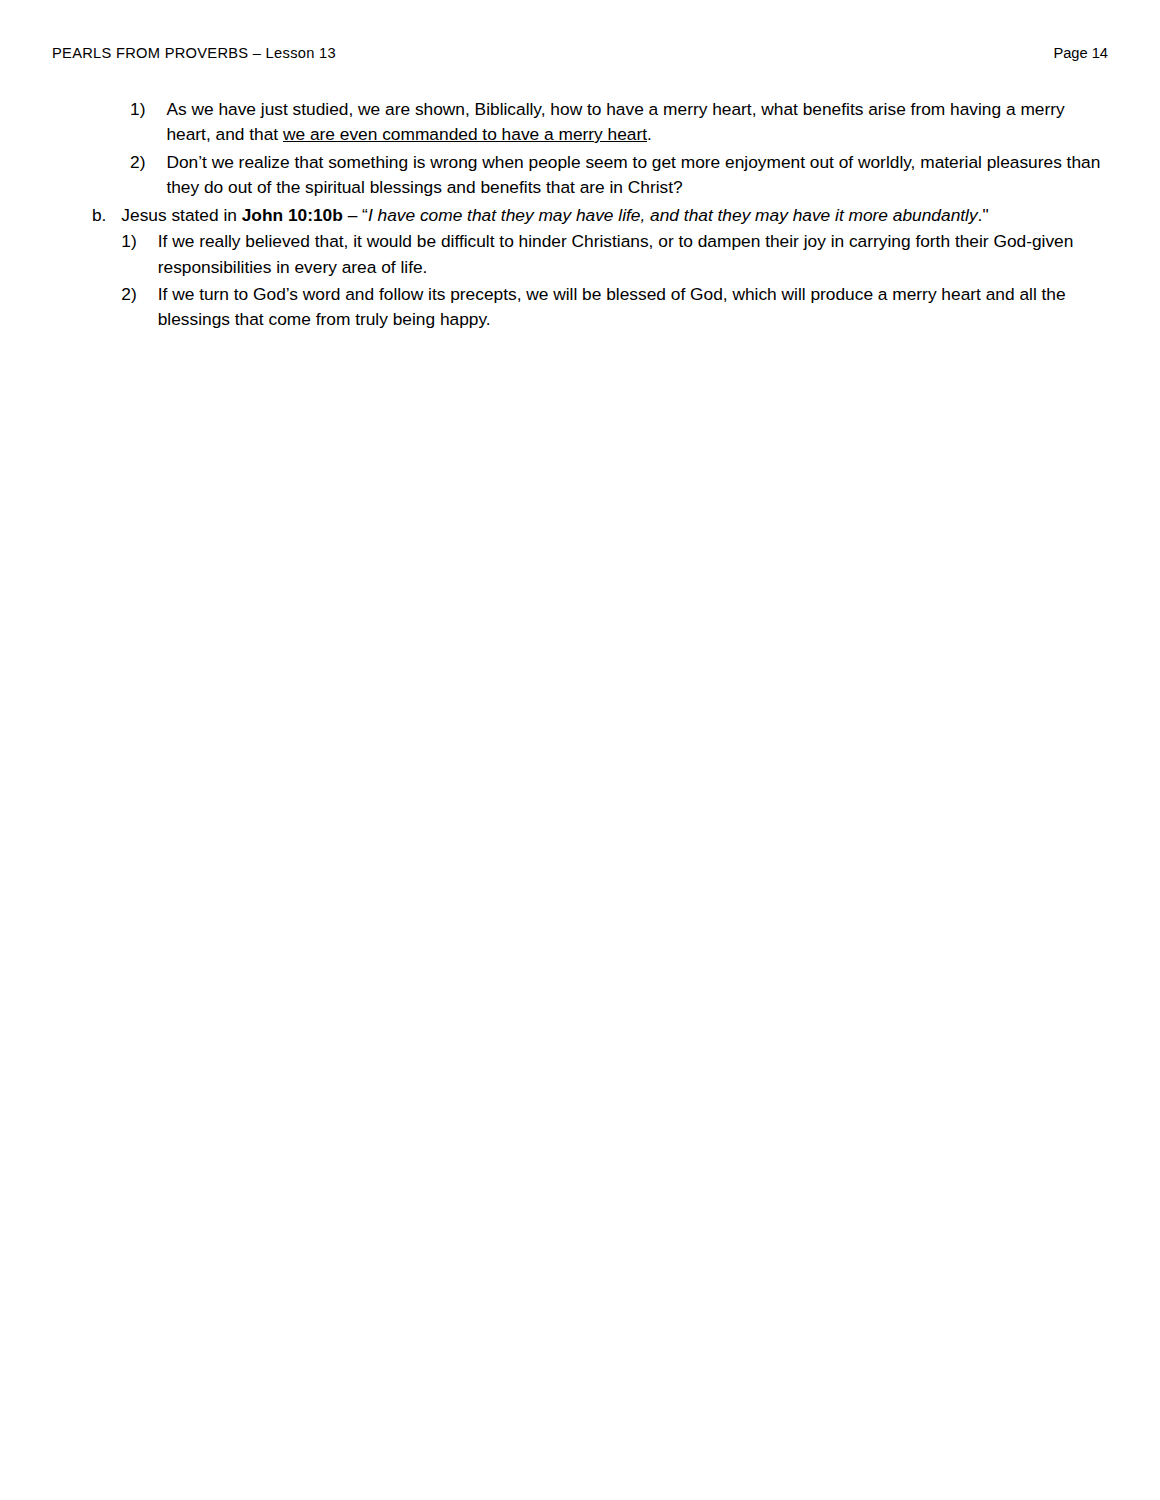PEARLS FROM PROVERBS – Lesson 13 Page 14
1) As we have just studied, we are shown, Biblically, how to have a merry heart, what benefits arise from having a merry heart, and that we are even commanded to have a merry heart.
2) Don’t we realize that something is wrong when people seem to get more enjoyment out of worldly, material pleasures than they do out of the spiritual blessings and benefits that are in Christ?
b. Jesus stated in John 10:10b – “I have come that they may have life, and that they may have it more abundantly."
1) If we really believed that, it would be difficult to hinder Christians, or to dampen their joy in carrying forth their God-given responsibilities in every area of life.
2) If we turn to God’s word and follow its precepts, we will be blessed of God, which will produce a merry heart and all the blessings that come from truly being happy.